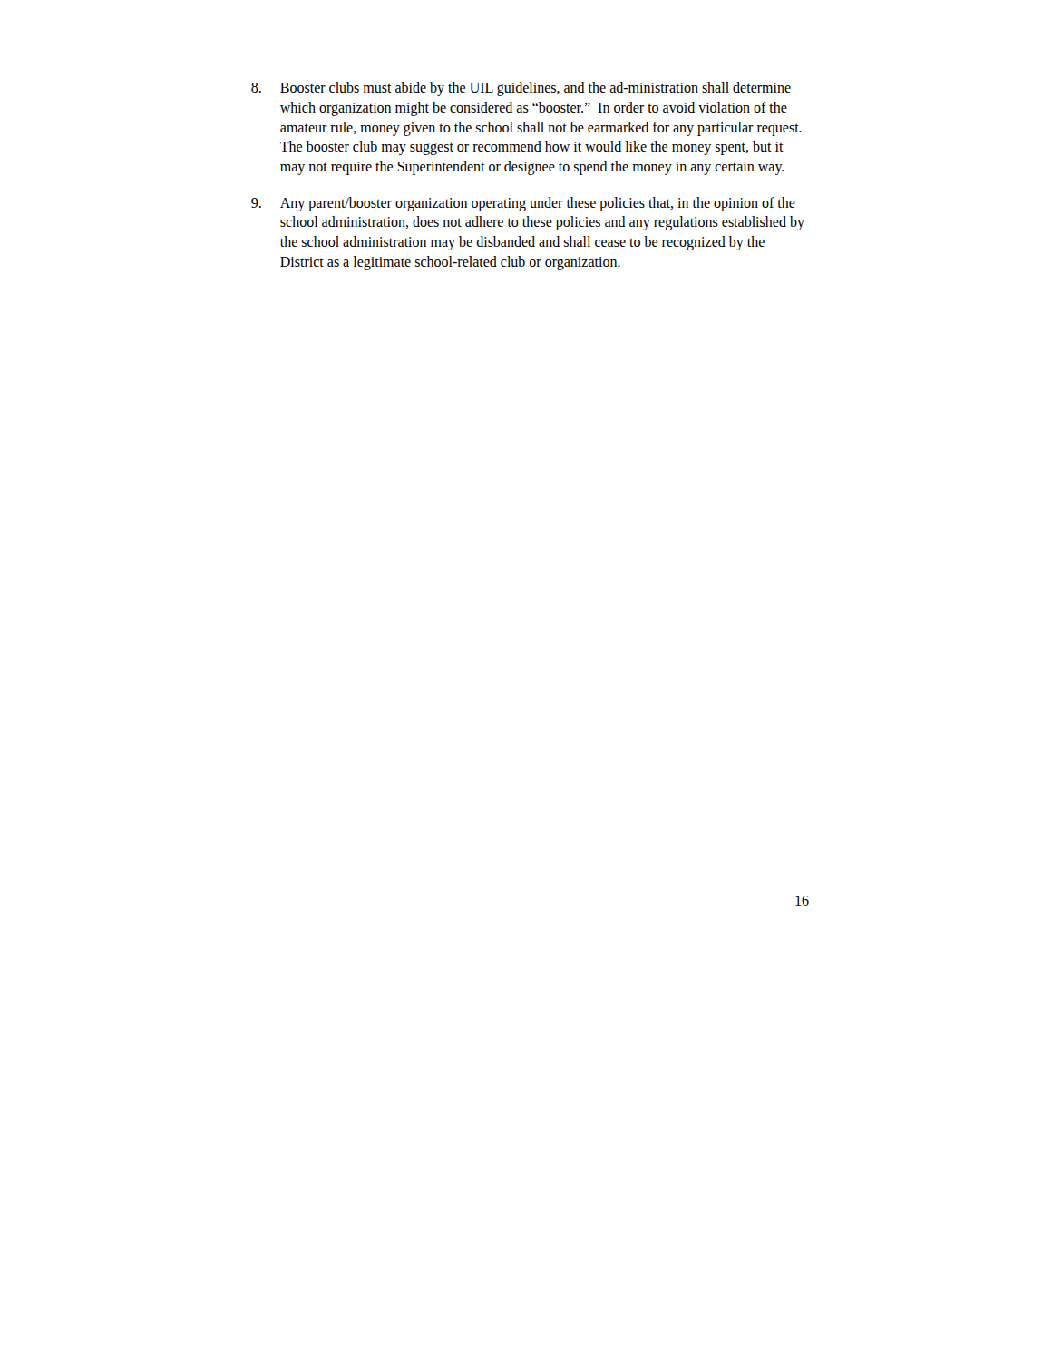8. Booster clubs must abide by the UIL guidelines, and the ad-ministration shall determine which organization might be considered as “booster.” In order to avoid violation of the amateur rule, money given to the school shall not be earmarked for any particular request. The booster club may suggest or recommend how it would like the money spent, but it may not require the Superintendent or designee to spend the money in any certain way.
9. Any parent/booster organization operating under these policies that, in the opinion of the school administration, does not adhere to these policies and any regulations established by the school administration may be disbanded and shall cease to be recognized by the District as a legitimate school-related club or organization.
16